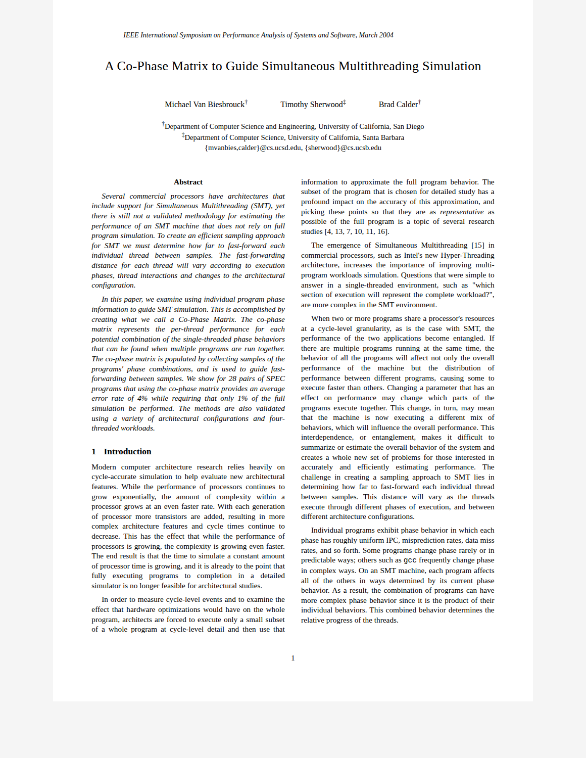IEEE International Symposium on Performance Analysis of Systems and Software, March 2004
A Co-Phase Matrix to Guide Simultaneous Multithreading Simulation
Michael Van Biesbrouck† Timothy Sherwood‡ Brad Calder†
†Department of Computer Science and Engineering, University of California, San Diego
‡Department of Computer Science, University of California, Santa Barbara
{mvanbies,calder}@cs.ucsd.edu, {sherwood}@cs.ucsb.edu
Abstract
Several commercial processors have architectures that include support for Simultaneous Multithreading (SMT), yet there is still not a validated methodology for estimating the performance of an SMT machine that does not rely on full program simulation. To create an efficient sampling approach for SMT we must determine how far to fast-forward each individual thread between samples. The fast-forwarding distance for each thread will vary according to execution phases, thread interactions and changes to the architectural configuration.
In this paper, we examine using individual program phase information to guide SMT simulation. This is accomplished by creating what we call a Co-Phase Matrix. The co-phase matrix represents the per-thread performance for each potential combination of the single-threaded phase behaviors that can be found when multiple programs are run together. The co-phase matrix is populated by collecting samples of the programs' phase combinations, and is used to guide fast-forwarding between samples. We show for 28 pairs of SPEC programs that using the co-phase matrix provides an average error rate of 4% while requiring that only 1% of the full simulation be performed. The methods are also validated using a variety of architectural configurations and four-threaded workloads.
1 Introduction
Modern computer architecture research relies heavily on cycle-accurate simulation to help evaluate new architectural features. While the performance of processors continues to grow exponentially, the amount of complexity within a processor grows at an even faster rate. With each generation of processor more transistors are added, resulting in more complex architecture features and cycle times continue to decrease. This has the effect that while the performance of processors is growing, the complexity is growing even faster. The end result is that the time to simulate a constant amount of processor time is growing, and it is already to the point that fully executing programs to completion in a detailed simulator is no longer feasible for architectural studies.
In order to measure cycle-level events and to examine the effect that hardware optimizations would have on the whole program, architects are forced to execute only a small subset of a whole program at cycle-level detail and then use that information to approximate the full program behavior. The subset of the program that is chosen for detailed study has a profound impact on the accuracy of this approximation, and picking these points so that they are as representative as possible of the full program is a topic of several research studies [4, 13, 7, 10, 11, 16].
The emergence of Simultaneous Multithreading [15] in commercial processors, such as Intel's new Hyper-Threading architecture, increases the importance of improving multi-program workloads simulation. Questions that were simple to answer in a single-threaded environment, such as "which section of execution will represent the complete workload?", are more complex in the SMT environment.
When two or more programs share a processor's resources at a cycle-level granularity, as is the case with SMT, the performance of the two applications become entangled. If there are multiple programs running at the same time, the behavior of all the programs will affect not only the overall performance of the machine but the distribution of performance between different programs, causing some to execute faster than others. Changing a parameter that has an effect on performance may change which parts of the programs execute together. This change, in turn, may mean that the machine is now executing a different mix of behaviors, which will influence the overall performance. This interdependence, or entanglement, makes it difficult to summarize or estimate the overall behavior of the system and creates a whole new set of problems for those interested in accurately and efficiently estimating performance. The challenge in creating a sampling approach to SMT lies in determining how far to fast-forward each individual thread between samples. This distance will vary as the threads execute through different phases of execution, and between different architecture configurations.
Individual programs exhibit phase behavior in which each phase has roughly uniform IPC, misprediction rates, data miss rates, and so forth. Some programs change phase rarely or in predictable ways; others such as gcc frequently change phase in complex ways. On an SMT machine, each program affects all of the others in ways determined by its current phase behavior. As a result, the combination of programs can have more complex phase behavior since it is the product of their individual behaviors. This combined behavior determines the relative progress of the threads.
1